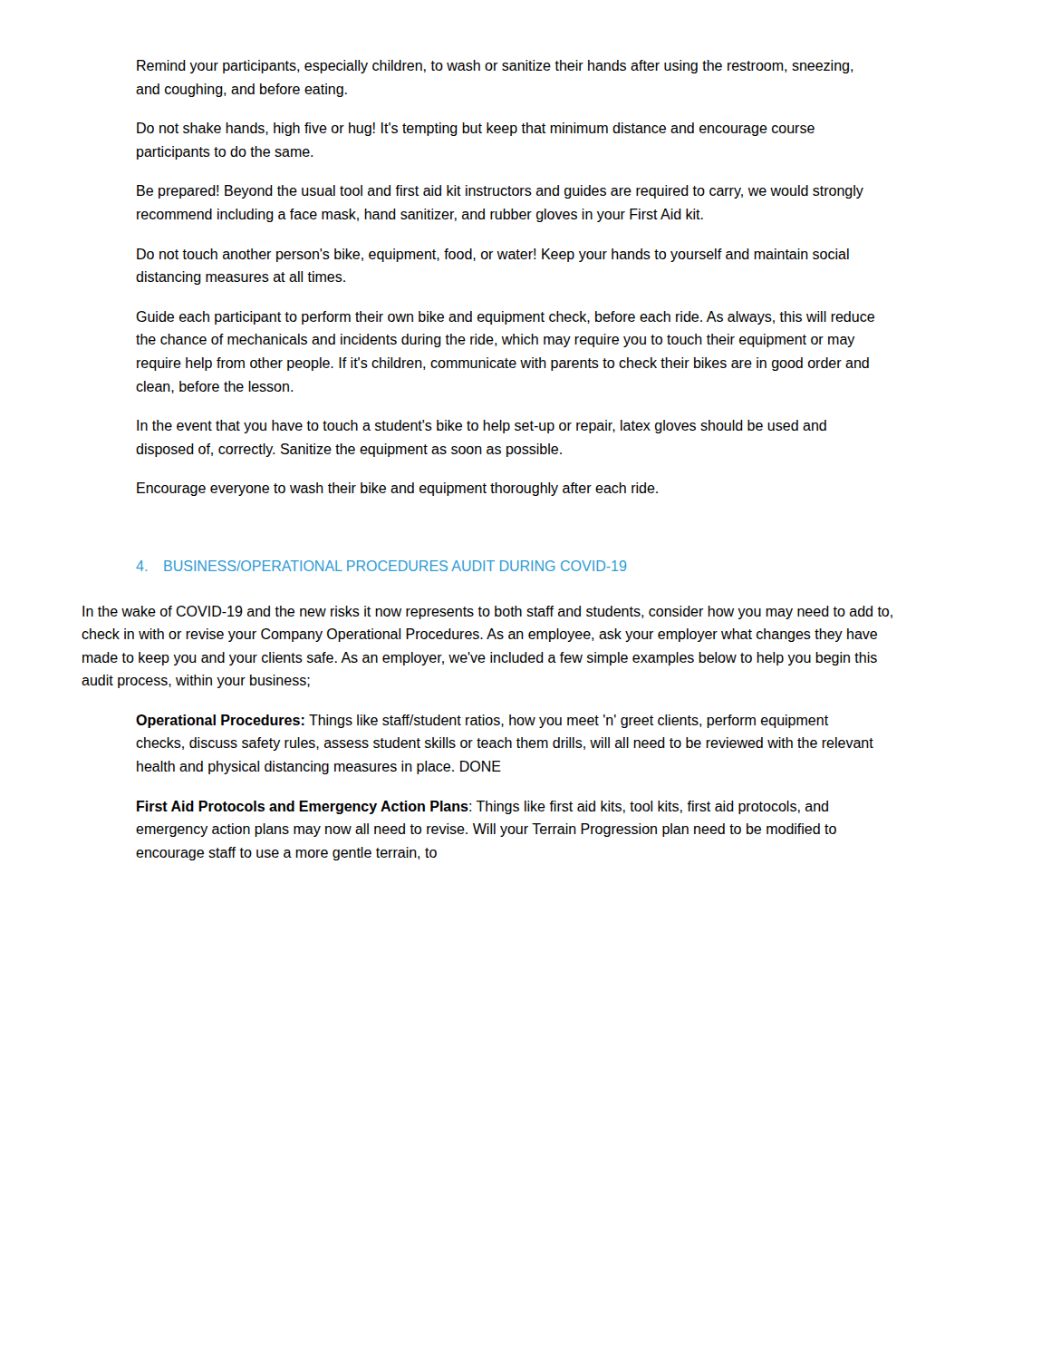Remind your participants, especially children, to wash or sanitize their hands after using the restroom, sneezing, and coughing, and before eating.
Do not shake hands, high five or hug! It's tempting but keep that minimum distance and encourage course participants to do the same.
Be prepared! Beyond the usual tool and first aid kit instructors and guides are required to carry, we would strongly recommend including a face mask, hand sanitizer, and rubber gloves in your First Aid kit.
Do not touch another person's bike, equipment, food, or water! Keep your hands to yourself and maintain social distancing measures at all times.
Guide each participant to perform their own bike and equipment check, before each ride. As always, this will reduce the chance of mechanicals and incidents during the ride, which may require you to touch their equipment or may require help from other people. If it's children, communicate with parents to check their bikes are in good order and clean, before the lesson.
In the event that you have to touch a student's bike to help set-up or repair, latex gloves should be used and disposed of, correctly. Sanitize the equipment as soon as possible.
Encourage everyone to wash their bike and equipment thoroughly after each ride.
4. BUSINESS/OPERATIONAL PROCEDURES AUDIT DURING COVID-19
In the wake of COVID-19 and the new risks it now represents to both staff and students, consider how you may need to add to, check in with or revise your Company Operational Procedures. As an employee, ask your employer what changes they have made to keep you and your clients safe. As an employer, we've included a few simple examples below to help you begin this audit process, within your business;
Operational Procedures: Things like staff/student ratios, how you meet 'n' greet clients, perform equipment checks, discuss safety rules, assess student skills or teach them drills, will all need to be reviewed with the relevant health and physical distancing measures in place. DONE
First Aid Protocols and Emergency Action Plans: Things like first aid kits, tool kits, first aid protocols, and emergency action plans may now all need to revise. Will your Terrain Progression plan need to be modified to encourage staff to use a more gentle terrain, to